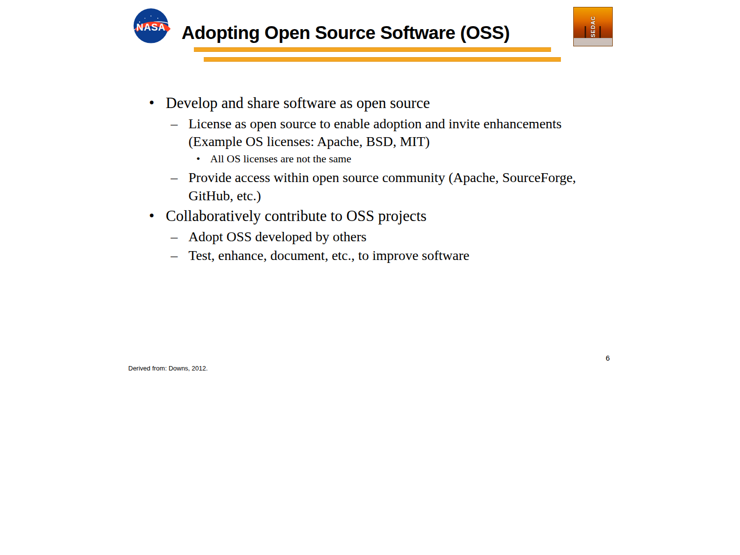NASA
Adopting Open Source Software (OSS)
SEDAC
Develop and share software as open source
License as open source to enable adoption and invite enhancements (Example OS licenses: Apache, BSD, MIT)
All OS licenses are not the same
Provide access within open source community (Apache, SourceForge, GitHub, etc.)
Collaboratively contribute to OSS projects
Adopt OSS developed by others
Test, enhance, document, etc., to improve software
Derived from: Downs, 2012.
6